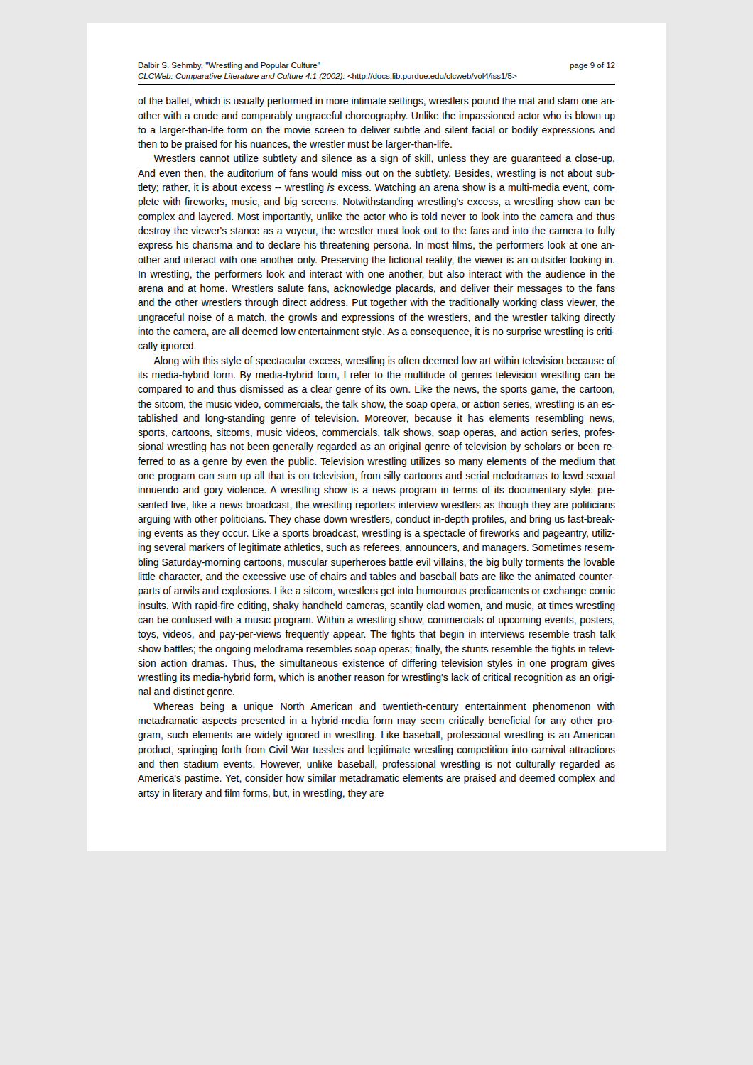Dalbir S. Sehmby, "Wrestling and Popular Culture" page 9 of 12
CLCWeb: Comparative Literature and Culture 4.1 (2002): <http://docs.lib.purdue.edu/clcweb/vol4/iss1/5>
of the ballet, which is usually performed in more intimate settings, wrestlers pound the mat and slam one another with a crude and comparably ungraceful choreography. Unlike the impassioned actor who is blown up to a larger-than-life form on the movie screen to deliver subtle and silent facial or bodily expressions and then to be praised for his nuances, the wrestler must be larger-than-life.
Wrestlers cannot utilize subtlety and silence as a sign of skill, unless they are guaranteed a close-up. And even then, the auditorium of fans would miss out on the subtlety. Besides, wrestling is not about subtlety; rather, it is about excess -- wrestling is excess. Watching an arena show is a multi-media event, complete with fireworks, music, and big screens. Notwithstanding wrestling's excess, a wrestling show can be complex and layered. Most importantly, unlike the actor who is told never to look into the camera and thus destroy the viewer's stance as a voyeur, the wrestler must look out to the fans and into the camera to fully express his charisma and to declare his threatening persona. In most films, the performers look at one another and interact with one another only. Preserving the fictional reality, the viewer is an outsider looking in. In wrestling, the performers look and interact with one another, but also interact with the audience in the arena and at home. Wrestlers salute fans, acknowledge placards, and deliver their messages to the fans and the other wrestlers through direct address. Put together with the traditionally working class viewer, the ungraceful noise of a match, the growls and expressions of the wrestlers, and the wrestler talking directly into the camera, are all deemed low entertainment style. As a consequence, it is no surprise wrestling is critically ignored.
Along with this style of spectacular excess, wrestling is often deemed low art within television because of its media-hybrid form. By media-hybrid form, I refer to the multitude of genres television wrestling can be compared to and thus dismissed as a clear genre of its own. Like the news, the sports game, the cartoon, the sitcom, the music video, commercials, the talk show, the soap opera, or action series, wrestling is an established and long-standing genre of television. Moreover, because it has elements resembling news, sports, cartoons, sitcoms, music videos, commercials, talk shows, soap operas, and action series, professional wrestling has not been generally regarded as an original genre of television by scholars or been referred to as a genre by even the public. Television wrestling utilizes so many elements of the medium that one program can sum up all that is on television, from silly cartoons and serial melodramas to lewd sexual innuendo and gory violence. A wrestling show is a news program in terms of its documentary style: presented live, like a news broadcast, the wrestling reporters interview wrestlers as though they are politicians arguing with other politicians. They chase down wrestlers, conduct in-depth profiles, and bring us fast-breaking events as they occur. Like a sports broadcast, wrestling is a spectacle of fireworks and pageantry, utilizing several markers of legitimate athletics, such as referees, announcers, and managers. Sometimes resembling Saturday-morning cartoons, muscular superheroes battle evil villains, the big bully torments the lovable little character, and the excessive use of chairs and tables and baseball bats are like the animated counterparts of anvils and explosions. Like a sitcom, wrestlers get into humourous predicaments or exchange comic insults. With rapid-fire editing, shaky handheld cameras, scantily clad women, and music, at times wrestling can be confused with a music program. Within a wrestling show, commercials of upcoming events, posters, toys, videos, and pay-per-views frequently appear. The fights that begin in interviews resemble trash talk show battles; the ongoing melodrama resembles soap operas; finally, the stunts resemble the fights in television action dramas. Thus, the simultaneous existence of differing television styles in one program gives wrestling its media-hybrid form, which is another reason for wrestling's lack of critical recognition as an original and distinct genre.
Whereas being a unique North American and twentieth-century entertainment phenomenon with metadramatic aspects presented in a hybrid-media form may seem critically beneficial for any other program, such elements are widely ignored in wrestling. Like baseball, professional wrestling is an American product, springing forth from Civil War tussles and legitimate wrestling competition into carnival attractions and then stadium events. However, unlike baseball, professional wrestling is not culturally regarded as America's pastime. Yet, consider how similar metadramatic elements are praised and deemed complex and artsy in literary and film forms, but, in wrestling, they are